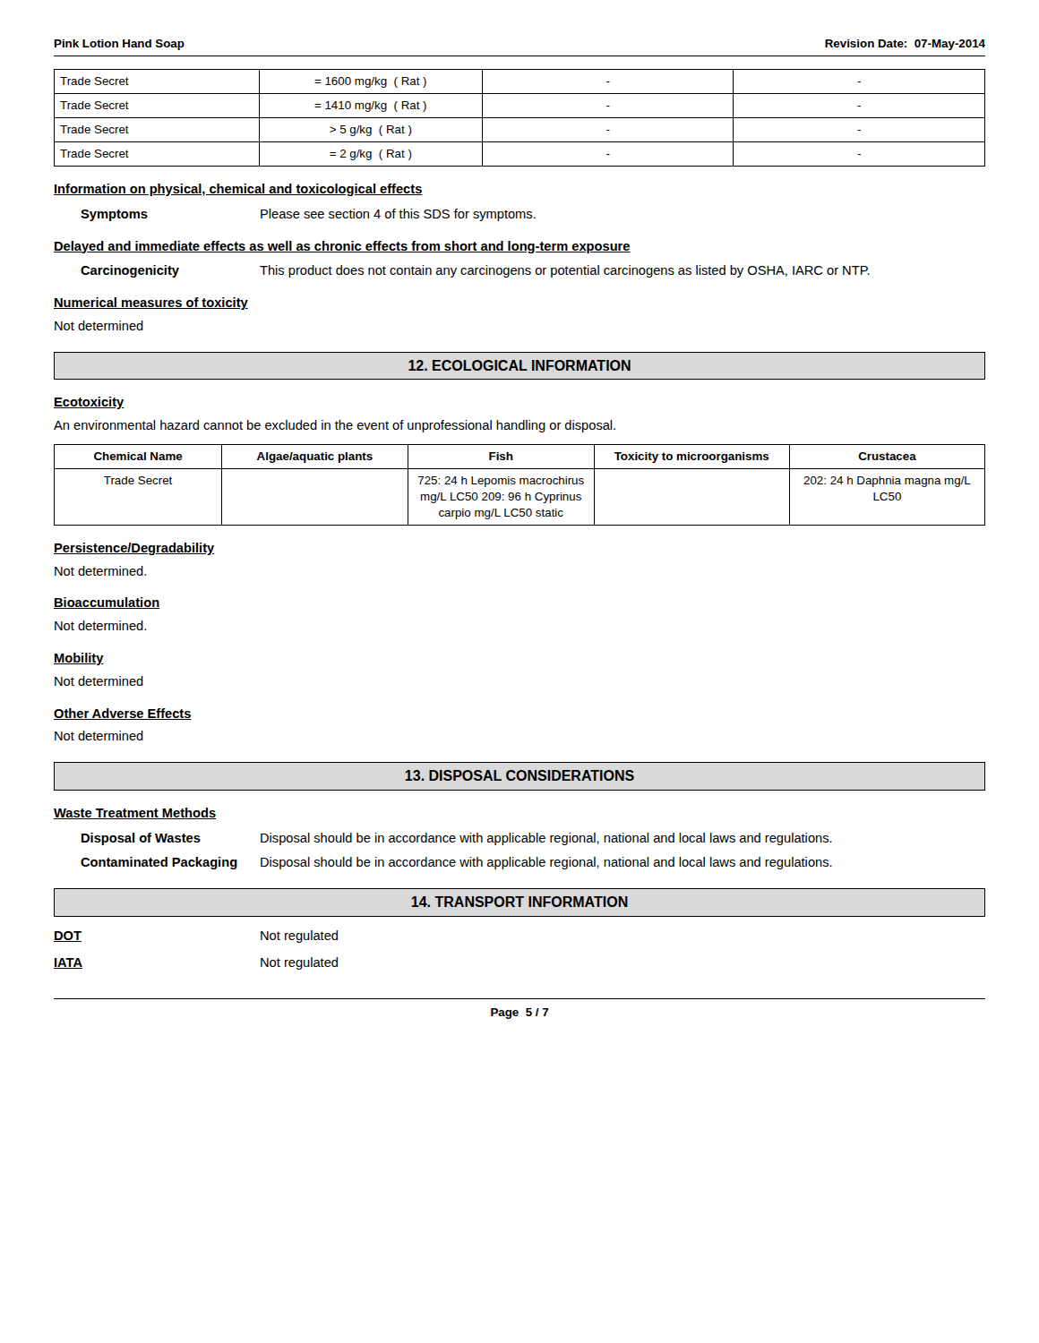Pink Lotion Hand Soap Revision Date: 07-May-2014
| Trade Secret | = 1600 mg/kg ( Rat ) | - | - |
| Trade Secret | = 1410 mg/kg ( Rat ) | - | - |
| Trade Secret | > 5 g/kg ( Rat ) | - | - |
| Trade Secret | = 2 g/kg ( Rat ) | - | - |
Information on physical, chemical and toxicological effects
Symptoms
Please see section 4 of this SDS for symptoms.
Delayed and immediate effects as well as chronic effects from short and long-term exposure
Carcinogenicity
This product does not contain any carcinogens or potential carcinogens as listed by OSHA, IARC or NTP.
Numerical measures of toxicity
Not determined
12. ECOLOGICAL INFORMATION
Ecotoxicity
An environmental hazard cannot be excluded in the event of unprofessional handling or disposal.
| Chemical Name | Algae/aquatic plants | Fish | Toxicity to microorganisms | Crustacea |
| --- | --- | --- | --- | --- |
| Trade Secret | | 725: 24 h Lepomis macrochirus mg/L LC50 209: 96 h Cyprinus carpio mg/L LC50 static | | 202: 24 h Daphnia magna mg/L LC50 |
Persistence/Degradability
Not determined.
Bioaccumulation
Not determined.
Mobility
Not determined
Other Adverse Effects
Not determined
13. DISPOSAL CONSIDERATIONS
Waste Treatment Methods
Disposal of Wastes
Disposal should be in accordance with applicable regional, national and local laws and regulations.
Contaminated Packaging
Disposal should be in accordance with applicable regional, national and local laws and regulations.
14. TRANSPORT INFORMATION
DOT
Not regulated
IATA
Not regulated
Page 5 / 7